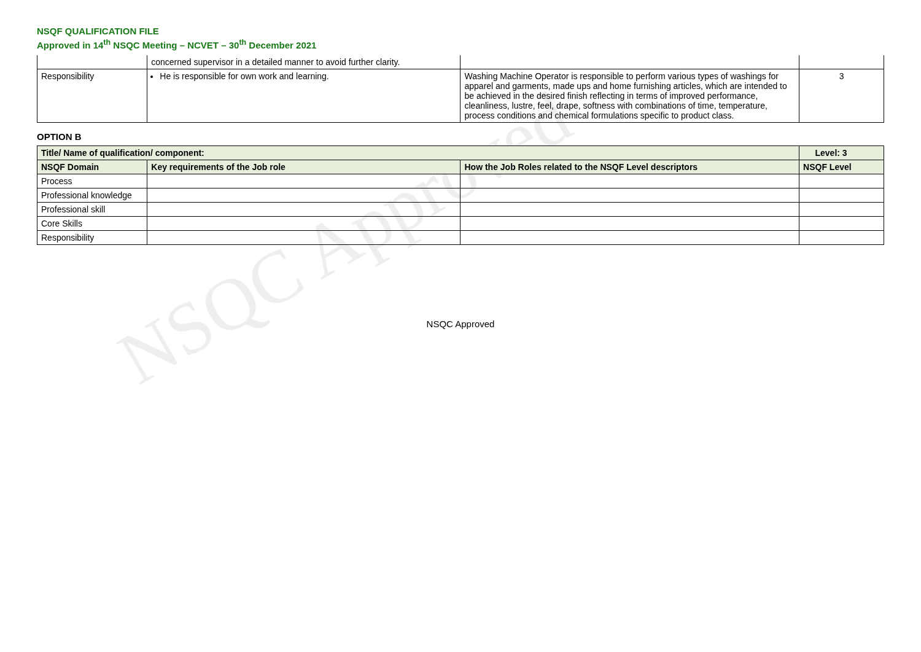NSQC Approved
NSQF QUALIFICATION FILE
Approved in 14th NSQC Meeting – NCVET – 30th December 2021
| | concerned supervisor in a detailed manner to avoid further clarity. | | |
| Responsibility | He is responsible for own work and learning. | Washing Machine Operator is responsible to perform various types of washings for apparel and garments, made ups and home furnishing articles, which are intended to be achieved in the desired finish reflecting in terms of improved performance, cleanliness, lustre, feel, drape, softness with combinations of time, temperature, process conditions and chemical formulations specific to product class. | 3 |
OPTION B
| Title/ Name of qualification/ component: | Level: 3 |
| NSQF Domain | Key requirements of the Job role | How the Job Roles related to the NSQF Level descriptors | NSQF Level |
| Process | | | |
| Professional knowledge | | | |
| Professional skill | | | |
| Core Skills | | | |
| Responsibility | | | |
NSQC Approved